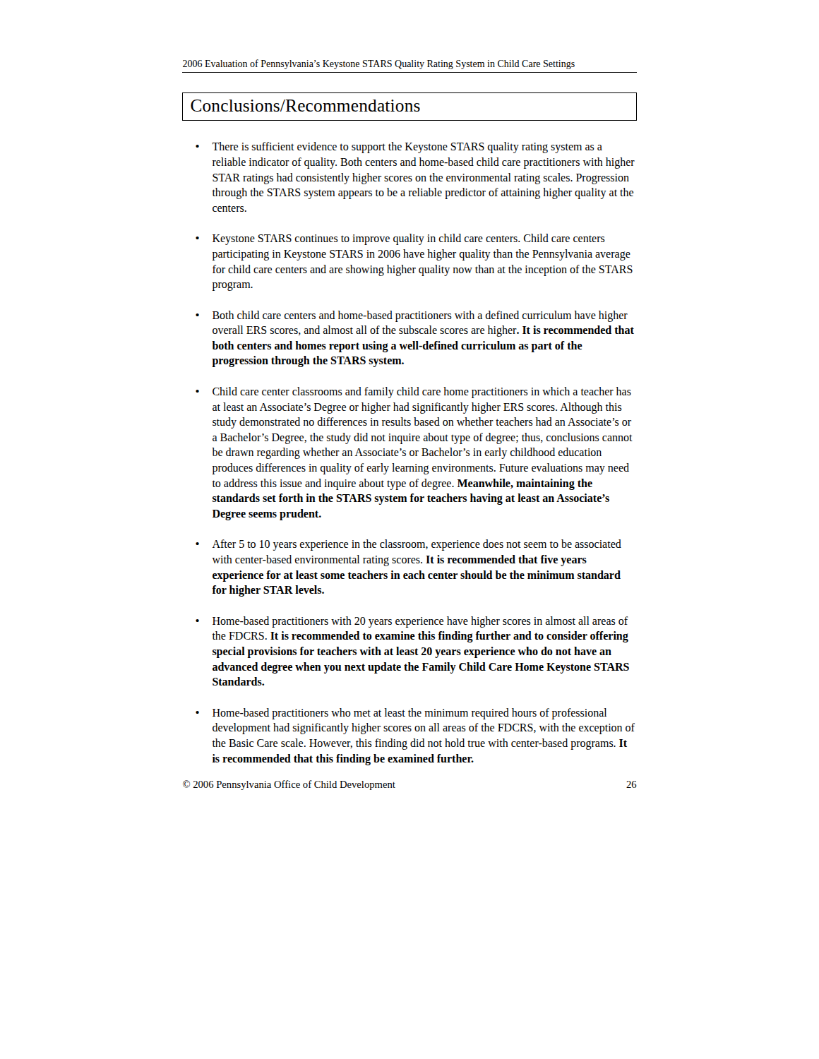2006 Evaluation of Pennsylvania’s Keystone STARS Quality Rating System in Child Care Settings
Conclusions/Recommendations
There is sufficient evidence to support the Keystone STARS quality rating system as a reliable indicator of quality. Both centers and home-based child care practitioners with higher STAR ratings had consistently higher scores on the environmental rating scales. Progression through the STARS system appears to be a reliable predictor of attaining higher quality at the centers.
Keystone STARS continues to improve quality in child care centers. Child care centers participating in Keystone STARS in 2006 have higher quality than the Pennsylvania average for child care centers and are showing higher quality now than at the inception of the STARS program.
Both child care centers and home-based practitioners with a defined curriculum have higher overall ERS scores, and almost all of the subscale scores are higher. It is recommended that both centers and homes report using a well-defined curriculum as part of the progression through the STARS system.
Child care center classrooms and family child care home practitioners in which a teacher has at least an Associate’s Degree or higher had significantly higher ERS scores. Although this study demonstrated no differences in results based on whether teachers had an Associate’s or a Bachelor’s Degree, the study did not inquire about type of degree; thus, conclusions cannot be drawn regarding whether an Associate’s or Bachelor’s in early childhood education produces differences in quality of early learning environments. Future evaluations may need to address this issue and inquire about type of degree. Meanwhile, maintaining the standards set forth in the STARS system for teachers having at least an Associate’s Degree seems prudent.
After 5 to 10 years experience in the classroom, experience does not seem to be associated with center-based environmental rating scores. It is recommended that five years experience for at least some teachers in each center should be the minimum standard for higher STAR levels.
Home-based practitioners with 20 years experience have higher scores in almost all areas of the FDCRS. It is recommended to examine this finding further and to consider offering special provisions for teachers with at least 20 years experience who do not have an advanced degree when you next update the Family Child Care Home Keystone STARS Standards.
Home-based practitioners who met at least the minimum required hours of professional development had significantly higher scores on all areas of the FDCRS, with the exception of the Basic Care scale. However, this finding did not hold true with center-based programs. It is recommended that this finding be examined further.
© 2006 Pennsylvania Office of Child Development 26